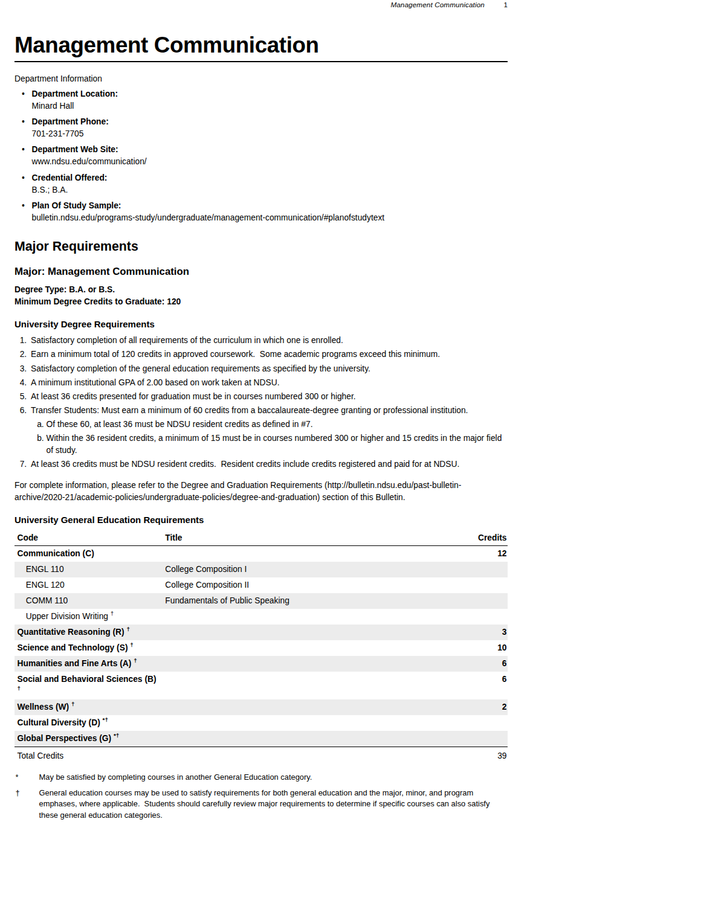Management Communication 1
Management Communication
Department Information
Department Location: Minard Hall
Department Phone: 701-231-7705
Department Web Site: www.ndsu.edu/communication/
Credential Offered: B.S.; B.A.
Plan Of Study Sample: bulletin.ndsu.edu/programs-study/undergraduate/management-communication/#planofstudytext
Major Requirements
Major: Management Communication
Degree Type: B.A. or B.S.
Minimum Degree Credits to Graduate: 120
University Degree Requirements
Satisfactory completion of all requirements of the curriculum in which one is enrolled.
Earn a minimum total of 120 credits in approved coursework. Some academic programs exceed this minimum.
Satisfactory completion of the general education requirements as specified by the university.
A minimum institutional GPA of 2.00 based on work taken at NDSU.
At least 36 credits presented for graduation must be in courses numbered 300 or higher.
Transfer Students: Must earn a minimum of 60 credits from a baccalaureate-degree granting or professional institution.
Of these 60, at least 36 must be NDSU resident credits as defined in #7.
Within the 36 resident credits, a minimum of 15 must be in courses numbered 300 or higher and 15 credits in the major field of study.
At least 36 credits must be NDSU resident credits. Resident credits include credits registered and paid for at NDSU.
For complete information, please refer to the Degree and Graduation Requirements (http://bulletin.ndsu.edu/past-bulletin-archive/2020-21/academic-policies/undergraduate-policies/degree-and-graduation) section of this Bulletin.
University General Education Requirements
| Code | Title | Credits |
| --- | --- | --- |
| Communication (C) | | 12 |
| ENGL 110 | College Composition I | |
| ENGL 120 | College Composition II | |
| COMM 110 | Fundamentals of Public Speaking | |
| Upper Division Writing † | | |
| Quantitative Reasoning (R) † | | 3 |
| Science and Technology (S) † | | 10 |
| Humanities and Fine Arts (A) † | | 6 |
| Social and Behavioral Sciences (B) † | | 6 |
| Wellness (W) † | | 2 |
| Cultural Diversity (D) *† | | |
| Global Perspectives (G) *† | | |
| Total Credits | 39 |
*
May be satisfied by completing courses in another General Education category.
†
General education courses may be used to satisfy requirements for both general education and the major, minor, and program emphases, where applicable. Students should carefully review major requirements to determine if specific courses can also satisfy these general education categories.